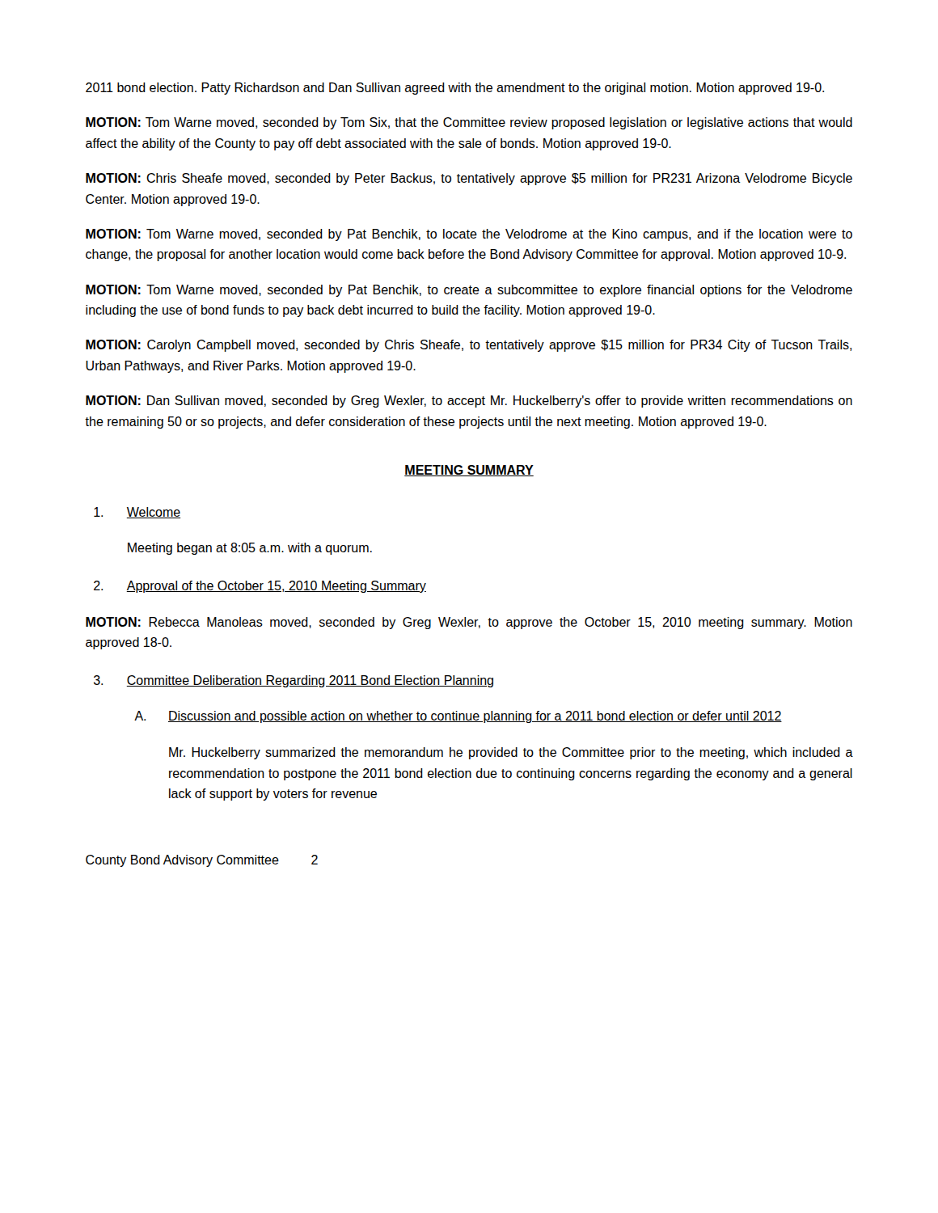2011 bond election. Patty Richardson and Dan Sullivan agreed with the amendment to the original motion. Motion approved 19-0.
MOTION: Tom Warne moved, seconded by Tom Six, that the Committee review proposed legislation or legislative actions that would affect the ability of the County to pay off debt associated with the sale of bonds. Motion approved 19-0.
MOTION: Chris Sheafe moved, seconded by Peter Backus, to tentatively approve $5 million for PR231 Arizona Velodrome Bicycle Center. Motion approved 19-0.
MOTION: Tom Warne moved, seconded by Pat Benchik, to locate the Velodrome at the Kino campus, and if the location were to change, the proposal for another location would come back before the Bond Advisory Committee for approval. Motion approved 10-9.
MOTION: Tom Warne moved, seconded by Pat Benchik, to create a subcommittee to explore financial options for the Velodrome including the use of bond funds to pay back debt incurred to build the facility. Motion approved 19-0.
MOTION: Carolyn Campbell moved, seconded by Chris Sheafe, to tentatively approve $15 million for PR34 City of Tucson Trails, Urban Pathways, and River Parks. Motion approved 19-0.
MOTION: Dan Sullivan moved, seconded by Greg Wexler, to accept Mr. Huckelberry's offer to provide written recommendations on the remaining 50 or so projects, and defer consideration of these projects until the next meeting. Motion approved 19-0.
MEETING SUMMARY
Welcome
Meeting began at 8:05 a.m. with a quorum.
Approval of the October 15, 2010 Meeting Summary
MOTION: Rebecca Manoleas moved, seconded by Greg Wexler, to approve the October 15, 2010 meeting summary. Motion approved 18-0.
Committee Deliberation Regarding 2011 Bond Election Planning
Discussion and possible action on whether to continue planning for a 2011 bond election or defer until 2012
Mr. Huckelberry summarized the memorandum he provided to the Committee prior to the meeting, which included a recommendation to postpone the 2011 bond election due to continuing concerns regarding the economy and a general lack of support by voters for revenue
County Bond Advisory Committee 2